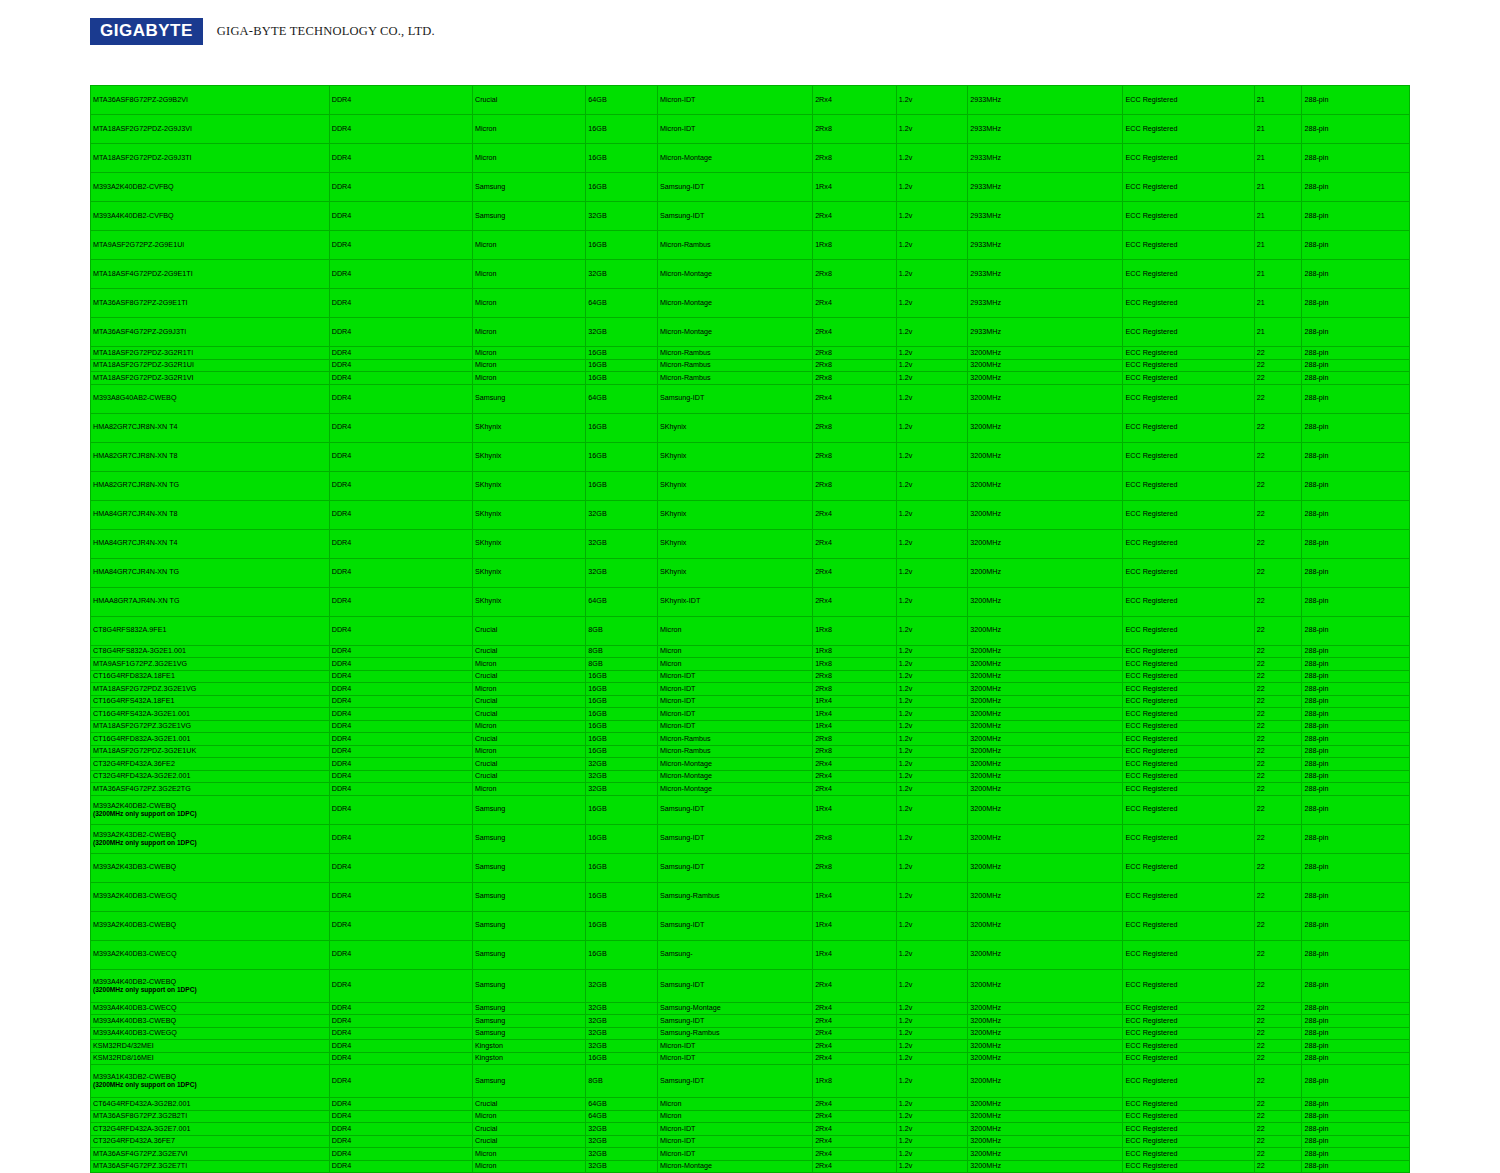GIGABYTE GIGA-BYTE TECHNOLOGY CO., LTD.
| MTA36ASF8G72PZ-2G9B2VI | DDR4 | Crucial | 64GB | Micron-IDT | 2Rx4 | 1.2v | 2933MHz | ECC Registered | 21 | 288-pin |
| MTA18ASF2G72PDZ-2G9J3VI | DDR4 | Micron | 16GB | Micron-IDT | 2Rx8 | 1.2v | 2933MHz | ECC Registered | 21 | 288-pin |
| MTA18ASF2G72PDZ-2G9J3TI | DDR4 | Micron | 16GB | Micron-Montage | 2Rx8 | 1.2v | 2933MHz | ECC Registered | 21 | 288-pin |
| M393A2K40DB2-CVFBQ | DDR4 | Samsung | 16GB | Samsung-IDT | 1Rx4 | 1.2v | 2933MHz | ECC Registered | 21 | 288-pin |
| M393A4K40DB2-CVFBQ | DDR4 | Samsung | 32GB | Samsung-IDT | 2Rx4 | 1.2v | 2933MHz | ECC Registered | 21 | 288-pin |
| MTA9ASF2G72PZ-2G9E1UI | DDR4 | Micron | 16GB | Micron-Rambus | 1Rx8 | 1.2v | 2933MHz | ECC Registered | 21 | 288-pin |
| MTA18ASF4G72PDZ-2G9E1TI | DDR4 | Micron | 32GB | Micron-Montage | 2Rx8 | 1.2v | 2933MHz | ECC Registered | 21 | 288-pin |
| MTA36ASF8G72PZ-2G9E1TI | DDR4 | Micron | 64GB | Micron-Montage | 2Rx4 | 1.2v | 2933MHz | ECC Registered | 21 | 288-pin |
| MTA36ASF4G72PZ-2G9J3TI | DDR4 | Micron | 32GB | Micron-Montage | 2Rx4 | 1.2v | 2933MHz | ECC Registered | 21 | 288-pin |
| MTA18ASF2G72PDZ-3G2R1TI | DDR4 | Micron | 16GB | Micron-Rambus | 2Rx8 | 1.2v | 3200MHz | ECC Registered | 22 | 288-pin |
| MTA18ASF2G72PDZ-3G2R1UI | DDR4 | Micron | 16GB | Micron-Rambus | 2Rx8 | 1.2v | 3200MHz | ECC Registered | 22 | 288-pin |
| MTA18ASF2G72PDZ-3G2R1VI | DDR4 | Micron | 16GB | Micron-Rambus | 2Rx8 | 1.2v | 3200MHz | ECC Registered | 22 | 288-pin |
| M393A8G40AB2-CWEBQ | DDR4 | Samsung | 64GB | Samsung-IDT | 2Rx4 | 1.2v | 3200MHz | ECC Registered | 22 | 288-pin |
| HMA82GR7CJR8N-XN T4 | DDR4 | SKhynix | 16GB | SKhynix | 2Rx8 | 1.2v | 3200MHz | ECC Registered | 22 | 288-pin |
| HMA82GR7CJR8N-XN T8 | DDR4 | SKhynix | 16GB | SKhynix | 2Rx8 | 1.2v | 3200MHz | ECC Registered | 22 | 288-pin |
| HMA82GR7CJR8N-XN TG | DDR4 | SKhynix | 16GB | SKhynix | 2Rx8 | 1.2v | 3200MHz | ECC Registered | 22 | 288-pin |
| HMA84GR7CJR4N-XN T8 | DDR4 | SKhynix | 32GB | SKhynix | 2Rx4 | 1.2v | 3200MHz | ECC Registered | 22 | 288-pin |
| HMA84GR7CJR4N-XN T4 | DDR4 | SKhynix | 32GB | SKhynix | 2Rx4 | 1.2v | 3200MHz | ECC Registered | 22 | 288-pin |
| HMA84GR7CJR4N-XN TG | DDR4 | SKhynix | 32GB | SKhynix | 2Rx4 | 1.2v | 3200MHz | ECC Registered | 22 | 288-pin |
| HMAA8GR7AJR4N-XN TG | DDR4 | SKhynix | 64GB | SKhynix-IDT | 2Rx4 | 1.2v | 3200MHz | ECC Registered | 22 | 288-pin |
| CT8G4RFS832A.9FE1 | DDR4 | Crucial | 8GB | Micron | 1Rx8 | 1.2v | 3200MHz | ECC Registered | 22 | 288-pin |
| CT8G4RFS832A-3G2E1.001 | DDR4 | Crucial | 8GB | Micron | 1Rx8 | 1.2v | 3200MHz | ECC Registered | 22 | 288-pin |
| MTA9ASF1G72PZ.3G2E1VG | DDR4 | Micron | 8GB | Micron | 1Rx8 | 1.2v | 3200MHz | ECC Registered | 22 | 288-pin |
| CT16G4RFD832A.18FE1 | DDR4 | Crucial | 16GB | Micron-IDT | 2Rx8 | 1.2v | 3200MHz | ECC Registered | 22 | 288-pin |
| MTA18ASF2G72PDZ.3G2E1VG | DDR4 | Micron | 16GB | Micron-IDT | 2Rx8 | 1.2v | 3200MHz | ECC Registered | 22 | 288-pin |
| CT16G4RFS432A.18FE1 | DDR4 | Crucial | 16GB | Micron-IDT | 1Rx4 | 1.2v | 3200MHz | ECC Registered | 22 | 288-pin |
| CT16G4RFS432A-3G2E1.001 | DDR4 | Crucial | 16GB | Micron-IDT | 1Rx4 | 1.2v | 3200MHz | ECC Registered | 22 | 288-pin |
| MTA18ASF2G72PZ.3G2E1VG | DDR4 | Micron | 16GB | Micron-IDT | 1Rx4 | 1.2v | 3200MHz | ECC Registered | 22 | 288-pin |
| CT16G4RFD832A-3G2E1.001 | DDR4 | Crucial | 16GB | Micron-Rambus | 2Rx8 | 1.2v | 3200MHz | ECC Registered | 22 | 288-pin |
| MTA18ASF2G72PDZ-3G2E1UK | DDR4 | Micron | 16GB | Micron-Rambus | 2Rx8 | 1.2v | 3200MHz | ECC Registered | 22 | 288-pin |
| CT32G4RFD432A.36FE2 | DDR4 | Crucial | 32GB | Micron-Montage | 2Rx4 | 1.2v | 3200MHz | ECC Registered | 22 | 288-pin |
| CT32G4RFD432A-3G2E2.001 | DDR4 | Crucial | 32GB | Micron-Montage | 2Rx4 | 1.2v | 3200MHz | ECC Registered | 22 | 288-pin |
| MTA36ASF4G72PZ.3G2E2TG | DDR4 | Micron | 32GB | Micron-Montage | 2Rx4 | 1.2v | 3200MHz | ECC Registered | 22 | 288-pin |
| M393A2K40DB2-CWEBQ (3200MHz only support on 1DPC) | DDR4 | Samsung | 16GB | Samsung-IDT | 1Rx4 | 1.2v | 3200MHz | ECC Registered | 22 | 288-pin |
| M393A2K43DB2-CWEBQ (3200MHz only support on 1DPC) | DDR4 | Samsung | 16GB | Samsung-IDT | 2Rx8 | 1.2v | 3200MHz | ECC Registered | 22 | 288-pin |
| M393A2K43DB3-CWEBQ | DDR4 | Samsung | 16GB | Samsung-IDT | 2Rx8 | 1.2v | 3200MHz | ECC Registered | 22 | 288-pin |
| M393A2K40DB3-CWEGQ | DDR4 | Samsung | 16GB | Samsung-Rambus | 1Rx4 | 1.2v | 3200MHz | ECC Registered | 22 | 288-pin |
| M393A2K40DB3-CWEBQ | DDR4 | Samsung | 16GB | Samsung-IDT | 1Rx4 | 1.2v | 3200MHz | ECC Registered | 22 | 288-pin |
| M393A2K40DB3-CWECQ | DDR4 | Samsung | 16GB | Samsung- | 1Rx4 | 1.2v | 3200MHz | ECC Registered | 22 | 288-pin |
| M393A4K40DB2-CWEBQ (3200MHz only support on 1DPC) | DDR4 | Samsung | 32GB | Samsung-IDT | 2Rx4 | 1.2v | 3200MHz | ECC Registered | 22 | 288-pin |
| M393A4K40DB3-CWECQ | DDR4 | Samsung | 32GB | Samsung-Montage | 2Rx4 | 1.2v | 3200MHz | ECC Registered | 22 | 288-pin |
| M393A4K40DB3-CWEBQ | DDR4 | Samsung | 32GB | Samsung-IDT | 2Rx4 | 1.2v | 3200MHz | ECC Registered | 22 | 288-pin |
| M393A4K40DB3-CWEGQ | DDR4 | Samsung | 32GB | Samsung-Rambus | 2Rx4 | 1.2v | 3200MHz | ECC Registered | 22 | 288-pin |
| KSM32RD4/32MEI | DDR4 | Kingston | 32GB | Micron-IDT | 2Rx4 | 1.2v | 3200MHz | ECC Registered | 22 | 288-pin |
| KSM32RD8/16MEI | DDR4 | Kingston | 16GB | Micron-IDT | 2Rx4 | 1.2v | 3200MHz | ECC Registered | 22 | 288-pin |
| M393A1K43DB2-CWEBQ (3200MHz only support on 1DPC) | DDR4 | Samsung | 8GB | Samsung-IDT | 1Rx8 | 1.2v | 3200MHz | ECC Registered | 22 | 288-pin |
| CT64G4RFD432A-3G2B2.001 | DDR4 | Crucial | 64GB | Micron | 2Rx4 | 1.2v | 3200MHz | ECC Registered | 22 | 288-pin |
| MTA36ASF8G72PZ.3G2B2TI | DDR4 | Micron | 64GB | Micron | 2Rx4 | 1.2v | 3200MHz | ECC Registered | 22 | 288-pin |
| CT32G4RFD432A-3G2E7.001 | DDR4 | Crucial | 32GB | Micron-IDT | 2Rx4 | 1.2v | 3200MHz | ECC Registered | 22 | 288-pin |
| CT32G4RFD432A.36FE7 | DDR4 | Crucial | 32GB | Micron-IDT | 2Rx4 | 1.2v | 3200MHz | ECC Registered | 22 | 288-pin |
| MTA36ASF4G72PZ.3G2E7VI | DDR4 | Micron | 32GB | Micron-IDT | 2Rx4 | 1.2v | 3200MHz | ECC Registered | 22 | 288-pin |
| MTA36ASF4G72PZ.3G2E7TI | DDR4 | Micron | 32GB | Micron-Montage | 2Rx4 | 1.2v | 3200MHz | ECC Registered | 22 | 288-pin |